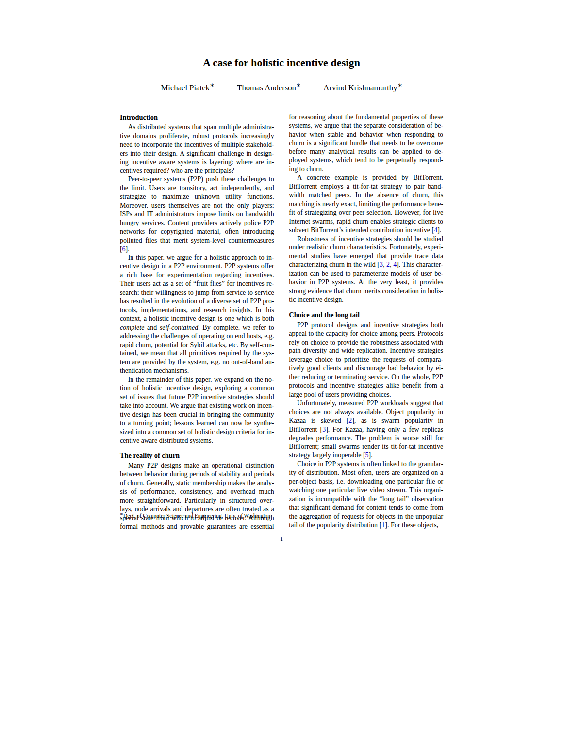A case for holistic incentive design
Michael Piatek∗ Thomas Anderson∗ Arvind Krishnamurthy∗
Introduction
As distributed systems that span multiple administrative domains proliferate, robust protocols increasingly need to incorporate the incentives of multiple stakeholders into their design. A significant challenge in designing incentive aware systems is layering: where are incentives required? who are the principals?
Peer-to-peer systems (P2P) push these challenges to the limit. Users are transitory, act independently, and strategize to maximize unknown utility functions. Moreover, users themselves are not the only players; ISPs and IT administrators impose limits on bandwidth hungry services. Content providers actively police P2P networks for copyrighted material, often introducing polluted files that merit system-level countermeasures [6].
In this paper, we argue for a holistic approach to incentive design in a P2P environment. P2P systems offer a rich base for experimentation regarding incentives. Their users act as a set of “fruit flies” for incentives research; their willingness to jump from service to service has resulted in the evolution of a diverse set of P2P protocols, implementations, and research insights. In this context, a holistic incentive design is one which is both complete and self-contained. By complete, we refer to addressing the challenges of operating on end hosts, e.g. rapid churn, potential for Sybil attacks, etc. By self-contained, we mean that all primitives required by the system are provided by the system, e.g. no out-of-band authentication mechanisms.
In the remainder of this paper, we expand on the notion of holistic incentive design, exploring a common set of issues that future P2P incentive strategies should take into account. We argue that existing work on incentive design has been crucial in bringing the community to a turning point; lessons learned can now be synthesized into a common set of holistic design criteria for incentive aware distributed systems.
The reality of churn
Many P2P designs make an operational distinction between behavior during periods of stability and periods of churn. Generally, static membership makes the analysis of performance, consistency, and overhead much more straightforward. Particularly in structured overlays, node arrivals and departures are often treated as a special state from which to adjust or recover. Although formal methods and provable guarantees are essential for reasoning about the fundamental properties of these systems, we argue that the separate consideration of behavior when stable and behavior when responding to churn is a significant hurdle that needs to be overcome before many analytical results can be applied to deployed systems, which tend to be perpetually responding to churn.
A concrete example is provided by BitTorrent. BitTorrent employs a tit-for-tat strategy to pair bandwidth matched peers. In the absence of churn, this matching is nearly exact, limiting the performance benefit of strategizing over peer selection. However, for live Internet swarms, rapid churn enables strategic clients to subvert BitTorrent’s intended contribution incentive [4].
Robustness of incentive strategies should be studied under realistic churn characteristics. Fortunately, experimental studies have emerged that provide trace data characterizing churn in the wild [3, 2, 4]. This characterization can be used to parameterize models of user behavior in P2P systems. At the very least, it provides strong evidence that churn merits consideration in holistic incentive design.
Choice and the long tail
P2P protocol designs and incentive strategies both appeal to the capacity for choice among peers. Protocols rely on choice to provide the robustness associated with path diversity and wide replication. Incentive strategies leverage choice to prioritize the requests of comparatively good clients and discourage bad behavior by either reducing or terminating service. On the whole, P2P protocols and incentive strategies alike benefit from a large pool of users providing choices.
Unfortunately, measured P2P workloads suggest that choices are not always available. Object popularity in Kazaa is skewed [2], as is swarm popularity in BitTorrent [3]. For Kazaa, having only a few replicas degrades performance. The problem is worse still for BitTorrent; small swarms render its tit-for-tat incentive strategy largely inoperable [5].
Choice in P2P systems is often linked to the granularity of distribution. Most often, users are organized on a per-object basis, i.e. downloading one particular file or watching one particular live video stream. This organization is incompatible with the “long tail” observation that significant demand for content tends to come from the aggregation of requests for objects in the unpopular tail of the popularity distribution [1]. For these objects,
∗Dept. of Computer Science and Engineering, Univ. of Washington
1